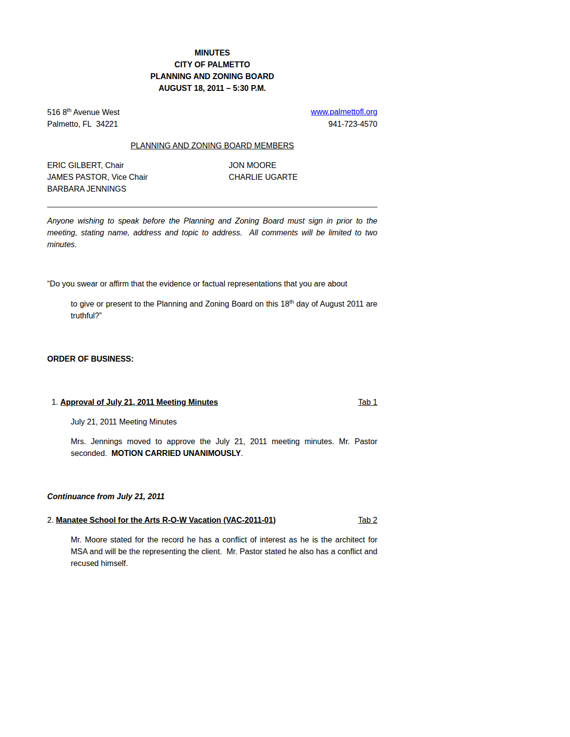MINUTES
CITY OF PALMETTO
PLANNING AND ZONING BOARD
AUGUST 18, 2011 – 5:30 P.M.
| 516 8 th Avenue West | www.palmettofl.org |
| Palmetto, FL 34221 | 941-723-4570 |
PLANNING AND ZONING BOARD MEMBERS
| ERIC GILBERT, Chair | JON MOORE |
| JAMES PASTOR, Vice Chair | CHARLIE UGARTE |
| BARBARA JENNINGS | |
Anyone wishing to speak before the Planning and Zoning Board must sign in prior to the meeting, stating name, address and topic to address. All comments will be limited to two minutes.
“Do you swear or affirm that the evidence or factual representations that you are about
to give or present to the Planning and Zoning Board on this 18th day of August 2011 are truthful?”
ORDER OF BUSINESS:
| 1. Approval of July 21, 2011 Meeting Minutes | Tab 1 |
July 21, 2011 Meeting Minutes
Mrs. Jennings moved to approve the July 21, 2011 meeting minutes. Mr. Pastor seconded. MOTION CARRIED UNANIMOUSLY.
Continuance from July 21, 2011
| 2. Manatee School for the Arts R-O-W Vacation (VAC-2011-01) | Tab 2 |
Mr. Moore stated for the record he has a conflict of interest as he is the architect for MSA and will be the representing the client. Mr. Pastor stated he also has a conflict and recused himself.